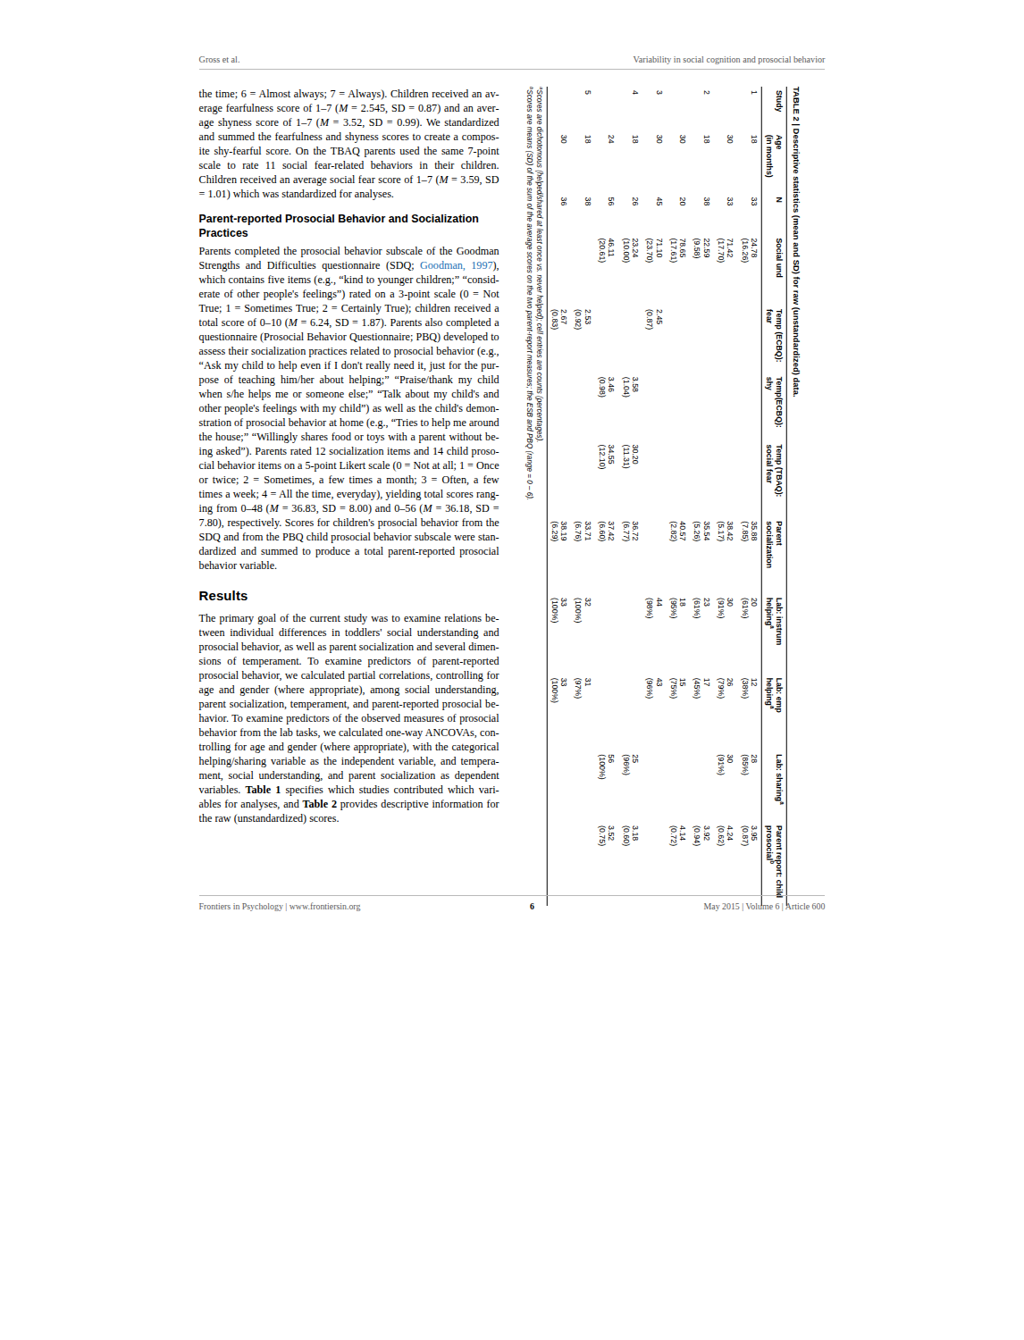Gross et al.
Variability in social cognition and prosocial behavior
the time; 6 = Almost always; 7 = Always). Children received an average fearfulness score of 1–7 (M = 2.545, SD = 0.87) and an average shyness score of 1–7 (M = 3.52, SD = 0.99). We standardized and summed the fearfulness and shyness scores to create a composite shy-fearful score. On the TBAQ parents used the same 7-point scale to rate 11 social fear-related behaviors in their children. Children received an average social fear score of 1–7 (M = 3.59, SD = 1.01) which was standardized for analyses.
Parent-reported Prosocial Behavior and Socialization Practices
Parents completed the prosocial behavior subscale of the Goodman Strengths and Difficulties questionnaire (SDQ; Goodman, 1997), which contains five items (e.g., “kind to younger children;” “considerate of other people's feelings”) rated on a 3-point scale (0 = Not True; 1 = Sometimes True; 2 = Certainly True); children received a total score of 0–10 (M = 6.24, SD = 1.87). Parents also completed a questionnaire (Prosocial Behavior Questionnaire; PBQ) developed to assess their socialization practices related to prosocial behavior (e.g., “Ask my child to help even if I don't really need it, just for the purpose of teaching him/her about helping;” “Praise/thank my child when s/he helps me or someone else;” “Talk about my child's and other people's feelings with my child”) as well as the child's demonstration of prosocial behavior at home (e.g., “Tries to help me around the house;” “Willingly shares food or toys with a parent without being asked”). Parents rated 12 socialization items and 14 child prosocial behavior items on a 5-point Likert scale (0 = Not at all; 1 = Once or twice; 2 = Sometimes, a few times a month; 3 = Often, a few times a week; 4 = All the time, everyday), yielding total scores ranging from 0–48 (M = 36.83, SD = 8.00) and 0–56 (M = 36.18, SD = 7.80), respectively. Scores for children's prosocial behavior from the SDQ and from the PBQ child prosocial behavior subscale were standardized and summed to produce a total parent-reported prosocial behavior variable.
Results
The primary goal of the current study was to examine relations between individual differences in toddlers' social understanding and prosocial behavior, as well as parent socialization and several dimensions of temperament. To examine predictors of parent-reported prosocial behavior, we calculated partial correlations, controlling for age and gender (where appropriate), among social understanding, parent socialization, temperament, and parent-reported prosocial behavior. To examine predictors of the observed measures of prosocial behavior from the lab tasks, we calculated one-way ANCOVAs, controlling for age and gender (where appropriate), with the categorical helping/sharing variable as the independent variable, and temperament, social understanding, and parent socialization as dependent variables. Table 1 specifies which studies contributed which variables for analyses, and Table 2 provides descriptive information for the raw (unstandardized) scores.
TABLE 2 | Descriptive statistics (mean and SD) for raw (unstandardized) data.
| Study | Age (in months) | N | Social und | Temp (ECBQ): fear | Temp(ECBQ): shy | Temp (TBAQ): social fear | Parent socialization | Lab: instrum helping a | Lab: emp helping a | Lab: sharing a | Parent report: child prosocial b |
| --- | --- | --- | --- | --- | --- | --- | --- | --- | --- | --- | --- |
| 1 | 18 | 33 | 24.78 (16.26) | | | | 35.88 (7.85) | 20 (61%) | 12 (38%) | 28 (85%) | 3.95 (0.87) |
| | 30 | 33 | 71.42 (17.70) | | | | 38.42 (5.17) | 30 (91%) | 26 (79%) | 30 (91%) | 4.24 (0.62) |
| 2 | 18 | 38 | 22.59 (9.58) | | | | 35.54 (5.26) | 23 (61%) | 17 (45%) | | 3.92 (0.94) |
| | 30 | 20 | 78.65 (17.61) | | | | 40.57 (2.82) | 18 (95%) | 15 (75%) | | 4.14 (0.72) |
| 3 | 30 | 45 | 71.10 (23.70) | 2.45 (0.87) | | | | 44 (98%) | 43 (96%) | | |
| 4 | 18 | 26 | 23.24 (10.00) | | 3.58 (1.04) | 30.20 (11.31) | 36.72 (6.77) | | | 25 (96%) | 3.18 (0.60) |
| | 24 | 56 | 46.11 (20.61) | | 3.46 (0.98) | 34.55 (12.10) | 37.42 (6.60) | | | 56 (100%) | 3.52 (0.75) |
| 5 | 18 | 38 | | 2.53 (0.92) | | | 33.71 (6.76) | 32 (100%) | 31 (97%) | | |
| | 30 | 36 | | 2.67 (0.83) | | | 38.19 (6.29) | 33 (100%) | 33 (100%) | | |
aScores are dichotomous (helped/shared at least once vs. never helped); cell entries are counts (percentages).
bScores are means (SD) of the sum of the average scores on the two parent-report measures; the ESB and PBQ (range = 0 – 6).
Frontiers in Psychology | www.frontiersin.org
6
May 2015 | Volume 6 | Article 600